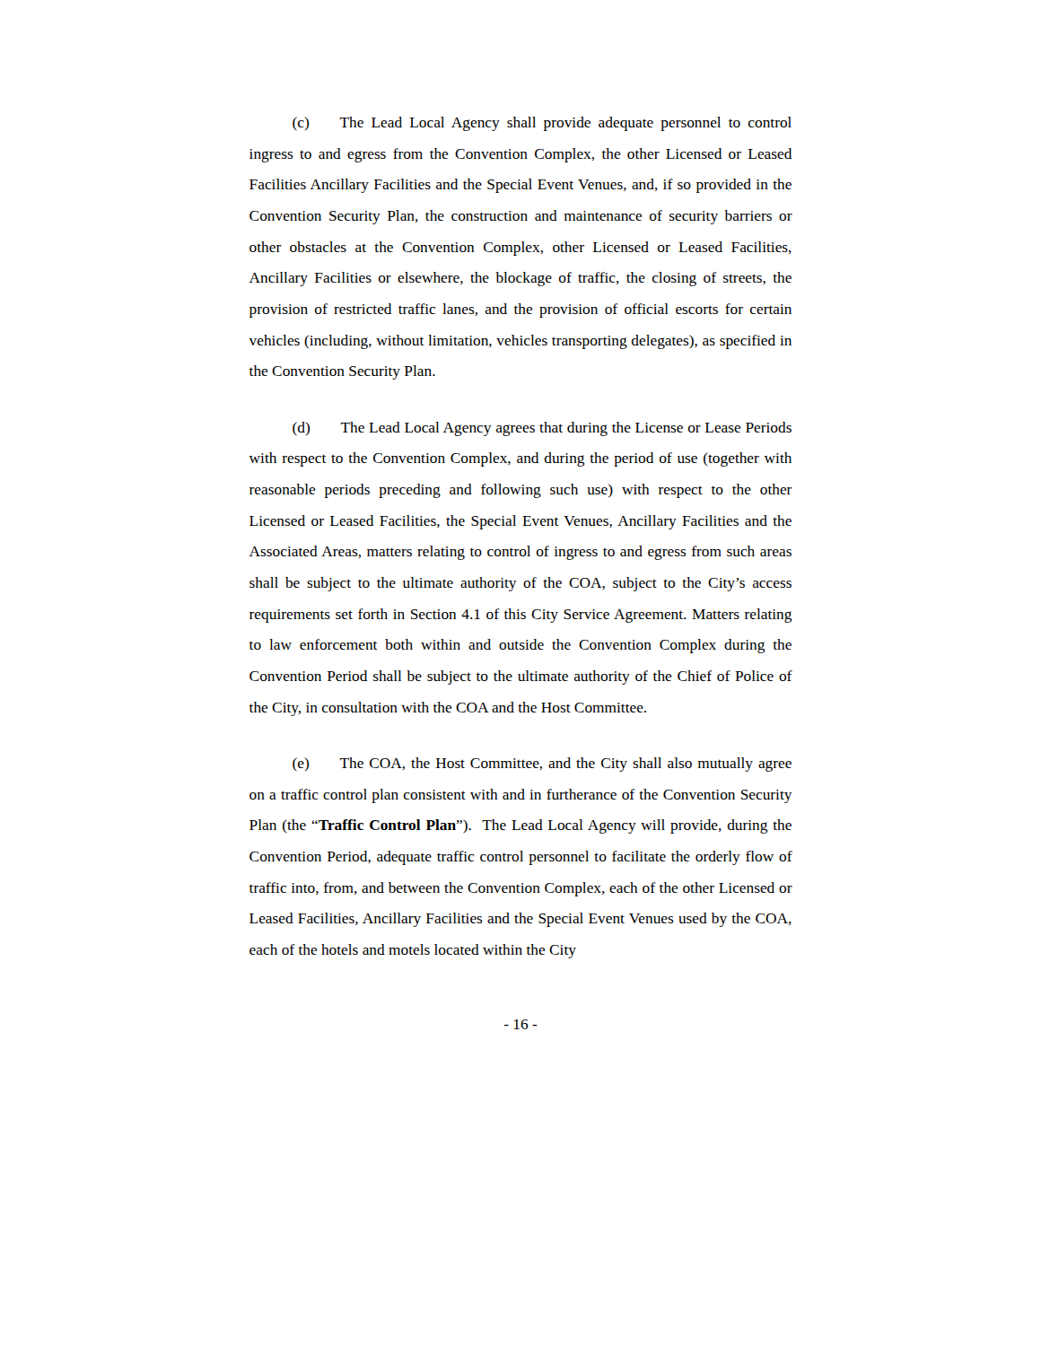(c) The Lead Local Agency shall provide adequate personnel to control ingress to and egress from the Convention Complex, the other Licensed or Leased Facilities Ancillary Facilities and the Special Event Venues, and, if so provided in the Convention Security Plan, the construction and maintenance of security barriers or other obstacles at the Convention Complex, other Licensed or Leased Facilities, Ancillary Facilities or elsewhere, the blockage of traffic, the closing of streets, the provision of restricted traffic lanes, and the provision of official escorts for certain vehicles (including, without limitation, vehicles transporting delegates), as specified in the Convention Security Plan.
(d) The Lead Local Agency agrees that during the License or Lease Periods with respect to the Convention Complex, and during the period of use (together with reasonable periods preceding and following such use) with respect to the other Licensed or Leased Facilities, the Special Event Venues, Ancillary Facilities and the Associated Areas, matters relating to control of ingress to and egress from such areas shall be subject to the ultimate authority of the COA, subject to the City’s access requirements set forth in Section 4.1 of this City Service Agreement. Matters relating to law enforcement both within and outside the Convention Complex during the Convention Period shall be subject to the ultimate authority of the Chief of Police of the City, in consultation with the COA and the Host Committee.
(e) The COA, the Host Committee, and the City shall also mutually agree on a traffic control plan consistent with and in furtherance of the Convention Security Plan (the “Traffic Control Plan”). The Lead Local Agency will provide, during the Convention Period, adequate traffic control personnel to facilitate the orderly flow of traffic into, from, and between the Convention Complex, each of the other Licensed or Leased Facilities, Ancillary Facilities and the Special Event Venues used by the COA, each of the hotels and motels located within the City
- 16 -